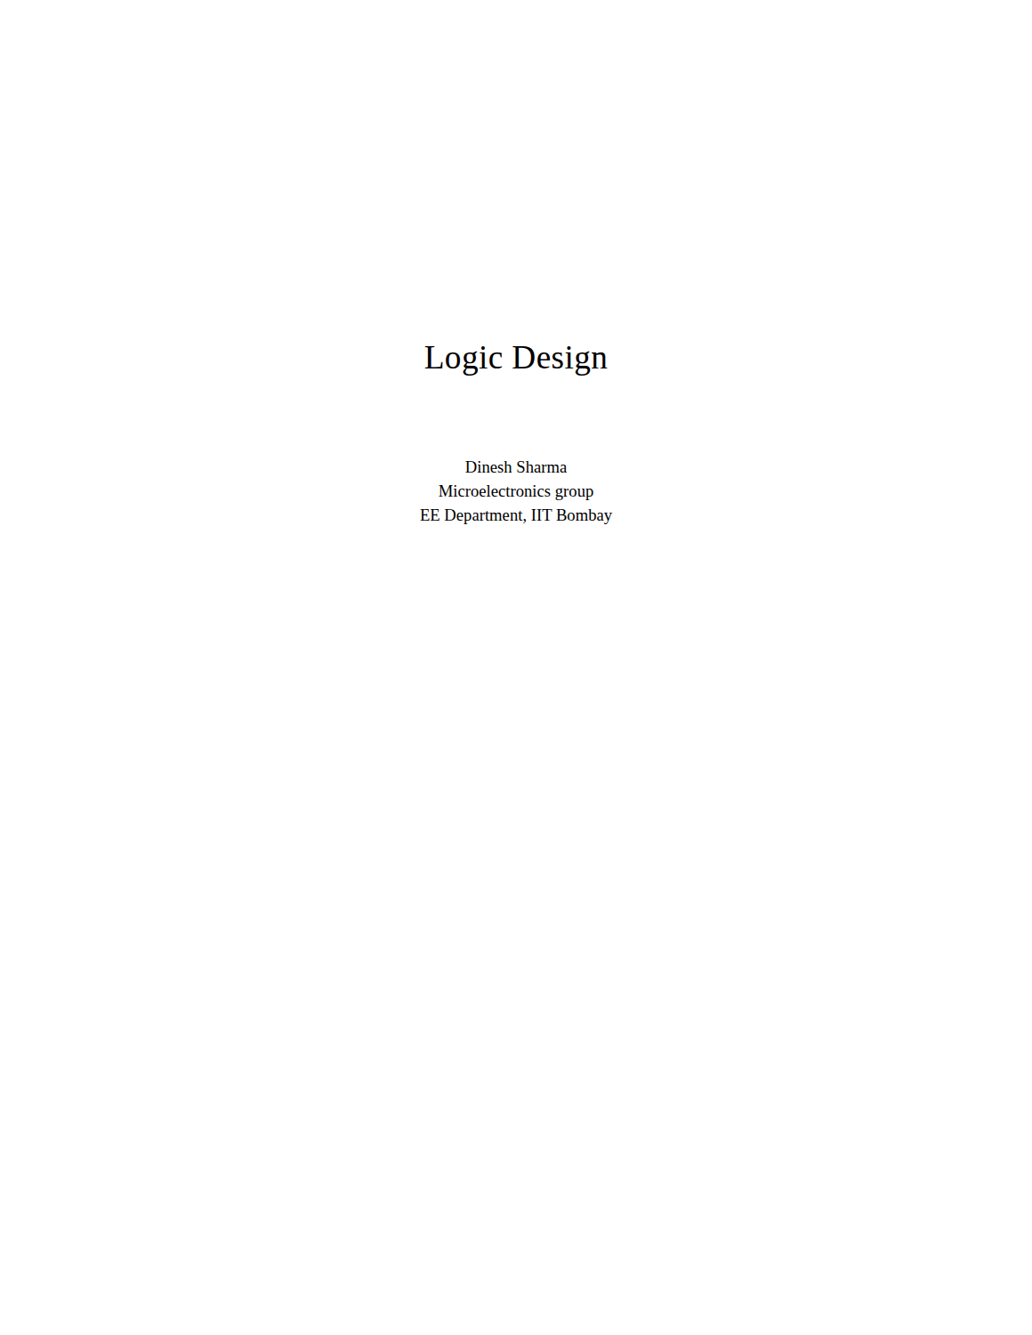Logic Design
Dinesh Sharma Microelectronics group EE Department, IIT Bombay